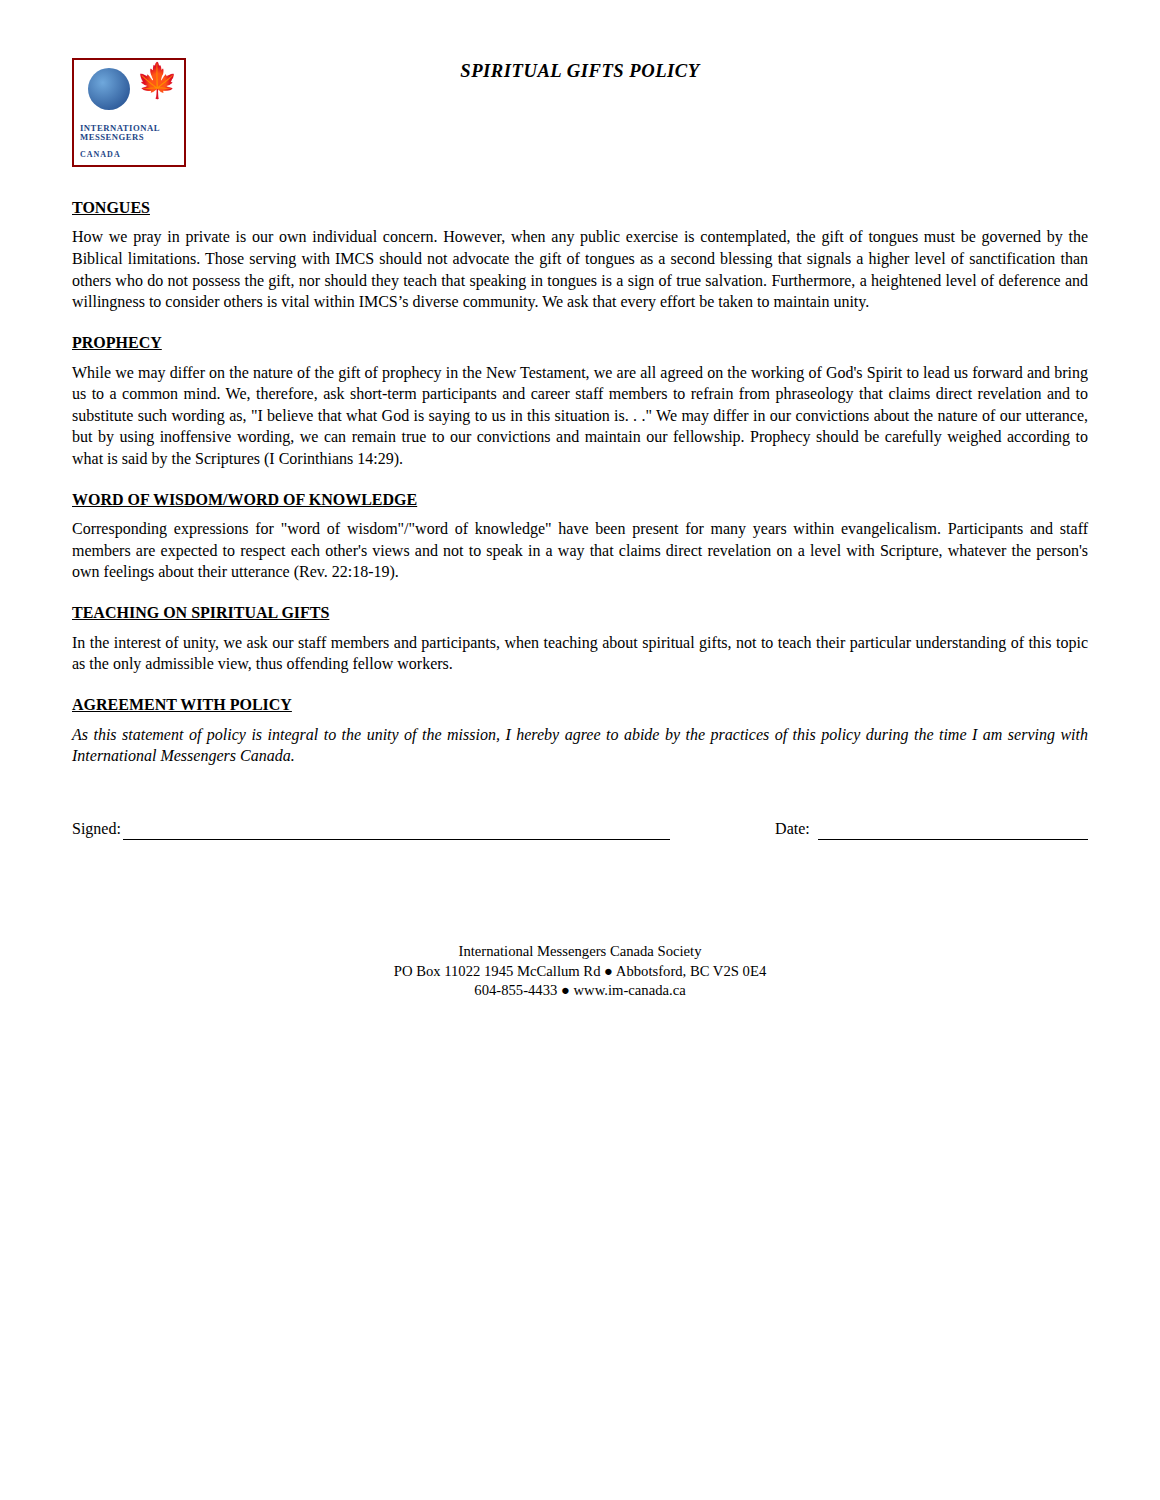🍁
INTERNATIONAL
MESSENGERS
CANADA
SPIRITUAL GIFTS POLICY
TONGUES
How we pray in private is our own individual concern. However, when any public exercise is contemplated, the gift of tongues must be governed by the Biblical limitations. Those serving with IMCS should not advocate the gift of tongues as a second blessing that signals a higher level of sanctification than others who do not possess the gift, nor should they teach that speaking in tongues is a sign of true salvation. Furthermore, a heightened level of deference and willingness to consider others is vital within IMCS’s diverse community. We ask that every effort be taken to maintain unity.
PROPHECY
While we may differ on the nature of the gift of prophecy in the New Testament, we are all agreed on the working of God's Spirit to lead us forward and bring us to a common mind. We, therefore, ask short-term participants and career staff members to refrain from phraseology that claims direct revelation and to substitute such wording as, "I believe that what God is saying to us in this situation is. . ." We may differ in our convictions about the nature of our utterance, but by using inoffensive wording, we can remain true to our convictions and maintain our fellowship. Prophecy should be carefully weighed according to what is said by the Scriptures (I Corinthians 14:29).
WORD OF WISDOM/WORD OF KNOWLEDGE
Corresponding expressions for "word of wisdom"/"word of knowledge" have been present for many years within evangelicalism. Participants and staff members are expected to respect each other's views and not to speak in a way that claims direct revelation on a level with Scripture, whatever the person's own feelings about their utterance (Rev. 22:18-19).
TEACHING ON SPIRITUAL GIFTS
In the interest of unity, we ask our staff members and participants, when teaching about spiritual gifts, not to teach their particular understanding of this topic as the only admissible view, thus offending fellow workers.
AGREEMENT WITH POLICY
As this statement of policy is integral to the unity of the mission, I hereby agree to abide by the practices of this policy during the time I am serving with International Messengers Canada.
Signed:
Date:
International Messengers Canada Society
PO Box 11022 1945 McCallum Rd ● Abbotsford, BC V2S 0E4
604-855-4433 ● www.im-canada.ca